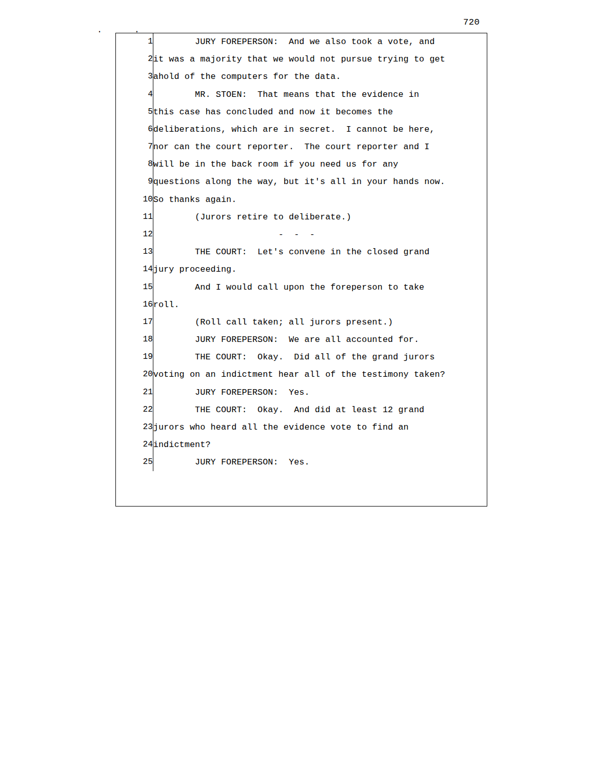. .
720
| 1 | JURY FOREPERSON: And we also took a vote, and |
| 2 | it was a majority that we would not pursue trying to get |
| 3 | ahold of the computers for the data. |
| 4 | MR. STOEN: That means that the evidence in |
| 5 | this case has concluded and now it becomes the |
| 6 | deliberations, which are in secret. I cannot be here, |
| 7 | nor can the court reporter. The court reporter and I |
| 8 | will be in the back room if you need us for any |
| 9 | questions along the way, but it's all in your hands now. |
| 10 | So thanks again. |
| 11 | (Jurors retire to deliberate.) |
| 12 | - - - |
| 13 | THE COURT: Let's convene in the closed grand |
| 14 | jury proceeding. |
| 15 | And I would call upon the foreperson to take |
| 16 | roll. |
| 17 | (Roll call taken; all jurors present.) |
| 18 | JURY FOREPERSON: We are all accounted for. |
| 19 | THE COURT: Okay. Did all of the grand jurors |
| 20 | voting on an indictment hear all of the testimony taken? |
| 21 | JURY FOREPERSON: Yes. |
| 22 | THE COURT: Okay. And did at least 12 grand |
| 23 | jurors who heard all the evidence vote to find an |
| 24 | indictment? |
| 25 | JURY FOREPERSON: Yes. |